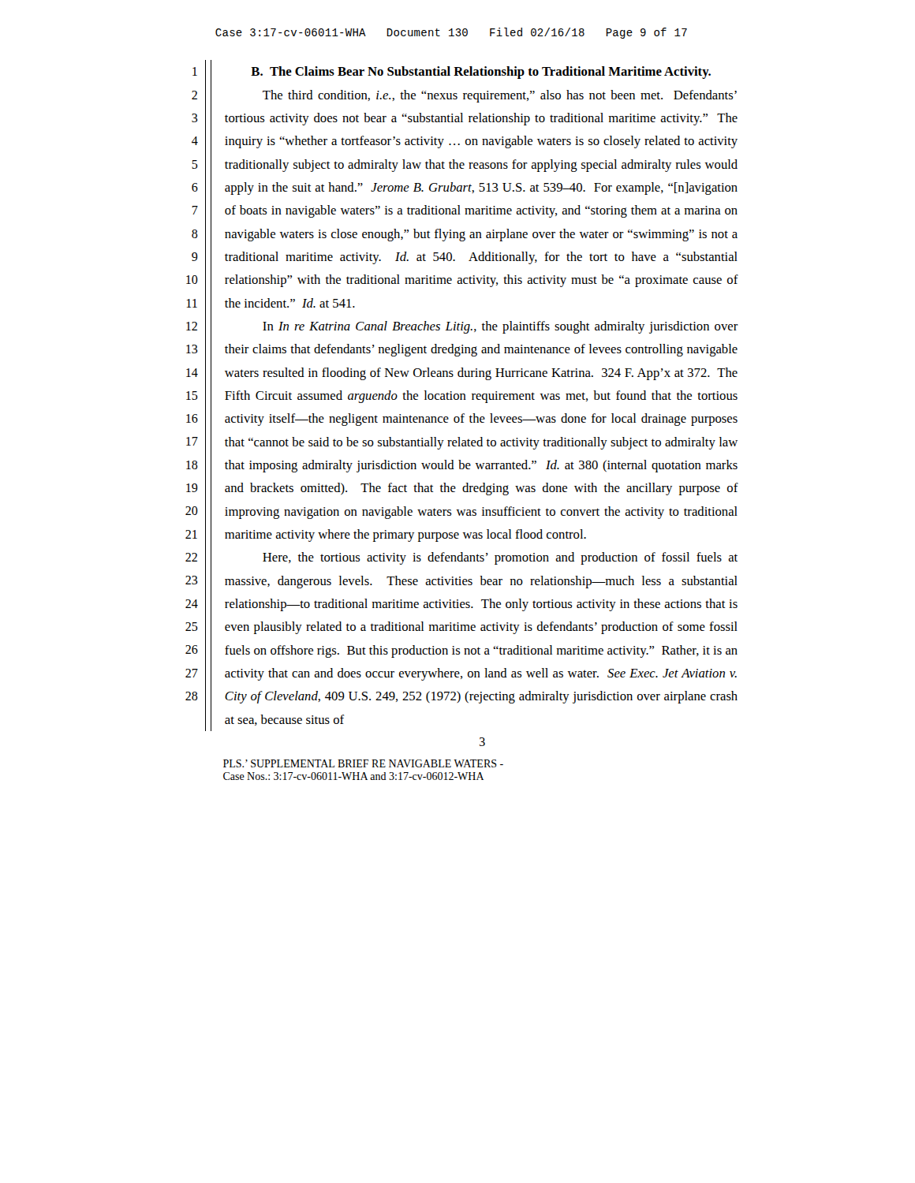Case 3:17-cv-06011-WHA Document 130 Filed 02/16/18 Page 9 of 17
1
2
3
4
5
6
7
8
9
10
11
12
13
14
15
16
17
18
19
20
21
22
23
24
25
26
27
28
B. The Claims Bear No Substantial Relationship to Traditional Maritime Activity.
The third condition, i.e., the “nexus requirement,” also has not been met. Defendants’ tortious activity does not bear a “substantial relationship to traditional maritime activity.” The inquiry is “whether a tortfeasor’s activity … on navigable waters is so closely related to activity traditionally subject to admiralty law that the reasons for applying special admiralty rules would apply in the suit at hand.” Jerome B. Grubart, 513 U.S. at 539–40. For example, “[n]avigation of boats in navigable waters” is a traditional maritime activity, and “storing them at a marina on navigable waters is close enough,” but flying an airplane over the water or “swimming” is not a traditional maritime activity. Id. at 540. Additionally, for the tort to have a “substantial relationship” with the traditional maritime activity, this activity must be “a proximate cause of the incident.” Id. at 541.
In In re Katrina Canal Breaches Litig., the plaintiffs sought admiralty jurisdiction over their claims that defendants’ negligent dredging and maintenance of levees controlling navigable waters resulted in flooding of New Orleans during Hurricane Katrina. 324 F. App’x at 372. The Fifth Circuit assumed arguendo the location requirement was met, but found that the tortious activity itself—the negligent maintenance of the levees—was done for local drainage purposes that “cannot be said to be so substantially related to activity traditionally subject to admiralty law that imposing admiralty jurisdiction would be warranted.” Id. at 380 (internal quotation marks and brackets omitted). The fact that the dredging was done with the ancillary purpose of improving navigation on navigable waters was insufficient to convert the activity to traditional maritime activity where the primary purpose was local flood control.
Here, the tortious activity is defendants’ promotion and production of fossil fuels at massive, dangerous levels. These activities bear no relationship—much less a substantial relationship—to traditional maritime activities. The only tortious activity in these actions that is even plausibly related to a traditional maritime activity is defendants’ production of some fossil fuels on offshore rigs. But this production is not a “traditional maritime activity.” Rather, it is an activity that can and does occur everywhere, on land as well as water. See Exec. Jet Aviation v. City of Cleveland, 409 U.S. 249, 252 (1972) (rejecting admiralty jurisdiction over airplane crash at sea, because situs of
3
PLS.’ SUPPLEMENTAL BRIEF RE NAVIGABLE WATERS -
Case Nos.: 3:17-cv-06011-WHA and 3:17-cv-06012-WHA